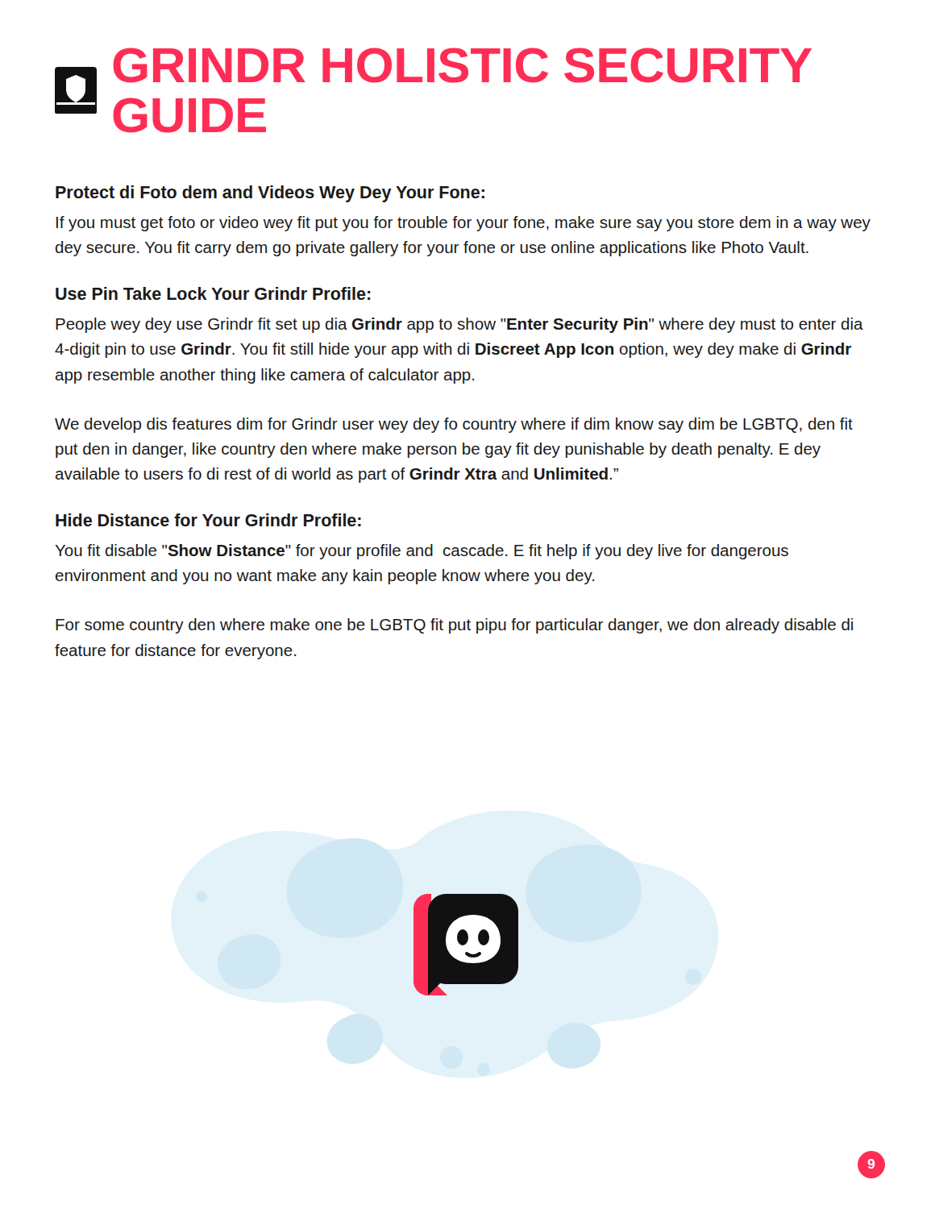Grindr Holistic Security Guide
Protect di Foto dem and Videos Wey Dey Your Fone:
If you must get foto or video wey fit put you for trouble for your fone, make sure say you store dem in a way wey dey secure. You fit carry dem go private gallery for your fone or use online applications like Photo Vault.
Use Pin Take Lock Your Grindr Profile:
People wey dey use Grindr fit set up dia Grindr app to show "Enter Security Pin" where dey must to enter dia 4-digit pin to use Grindr. You fit still hide your app with di Discreet App Icon option, wey dey make di Grindr app resemble another thing like camera of calculator app.
We develop dis features dim for Grindr user wey dey fo country where if dim know say dim be LGBTQ, den fit put den in danger, like country den where make person be gay fit dey punishable by death penalty. E dey available to users fo di rest of di world as part of Grindr Xtra and Unlimited.”
Hide Distance for Your Grindr Profile:
You fit disable "Show Distance" for your profile and cascade. E fit help if you dey live for dangerous environment and you no want make any kain people know where you dey.
For some country den where make one be LGBTQ fit put pipu for particular danger, we don already disable di feature for distance for everyone.
9